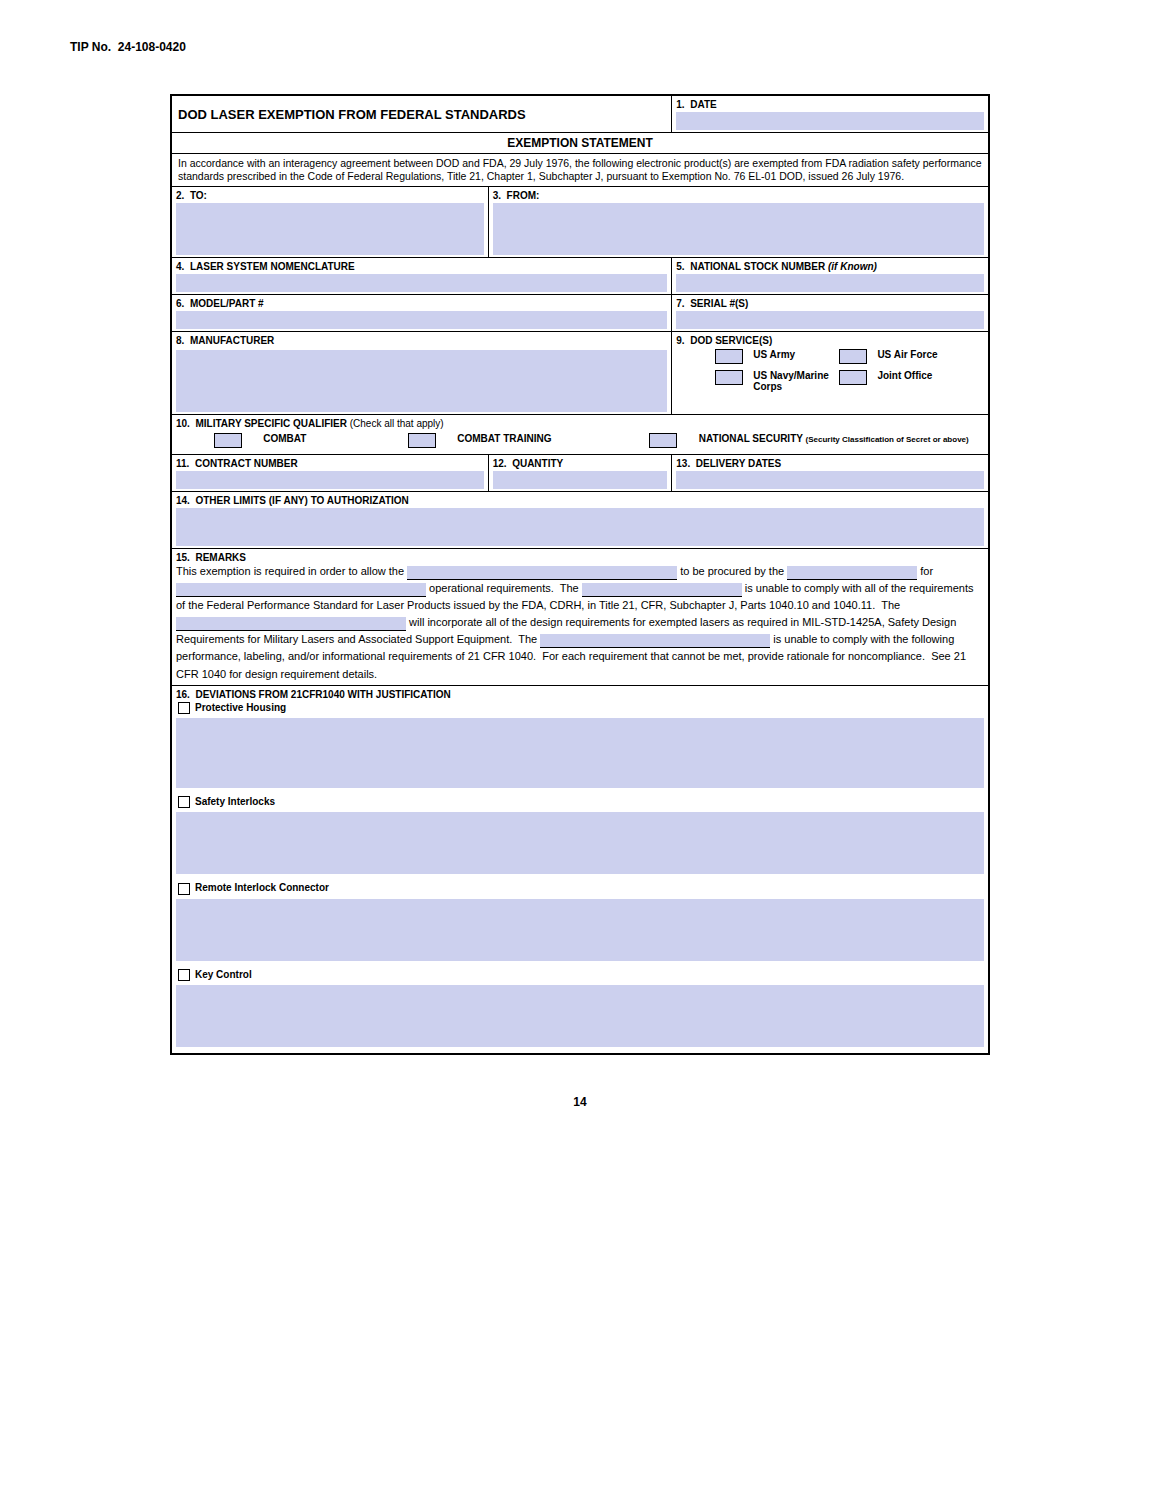TIP No. 24-108-0420
| DOD LASER EXEMPTION FROM FEDERAL STANDARDS | 1. DATE |
| EXEMPTION STATEMENT |
| In accordance with an interagency agreement between DOD and FDA, 29 July 1976, the following electronic product(s) are exempted from FDA radiation safety performance standards prescribed in the Code of Federal Regulations, Title 21, Chapter 1, Subchapter J, pursuant to Exemption No. 76 EL-01 DOD, issued 26 July 1976. |
| 2. TO: | 3. FROM: |
| 4. LASER SYSTEM NOMENCLATURE | 5. NATIONAL STOCK NUMBER (if Known) |
| 6. MODEL/PART # | 7. SERIAL #(S) |
| 8. MANUFACTURER | 9. DOD SERVICE(S) / / / US Army / / US Air Force / / / / US Navy/Marine Corps / / Joint Office / |
| 10. MILITARY SPECIFIC QUALIFIER (Check all that apply) / / / COMBAT / / COMBAT TRAINING / / NATIONAL SECURITY (Security Classification of Secret or above) / |
| 11. CONTRACT NUMBER | 12. QUANTITY | 13. DELIVERY DATES |
| 14. OTHER LIMITS (IF ANY) TO AUTHORIZATION |
| 15. REMARKS This exemption is required in order to allow the to be procured by the for operational requirements. The is unable to comply with all of the requirements of the Federal Performance Standard for Laser Products issued by the FDA, CDRH, in Title 21, CFR, Subchapter J, Parts 1040.10 and 1040.11. The will incorporate all of the design requirements for exempted lasers as required in MIL-STD-1425A, Safety Design Requirements for Military Lasers and Associated Support Equipment. The is unable to comply with the following performance, labeling, and/or informational requirements of 21 CFR 1040. For each requirement that cannot be met, provide rationale for noncompliance. See 21 CFR 1040 for design requirement details. |
| 16. DEVIATIONS FROM 21CFR1040 WITH JUSTIFICATION Protective Housing Safety Interlocks Remote Interlock Connector Key Control |
14